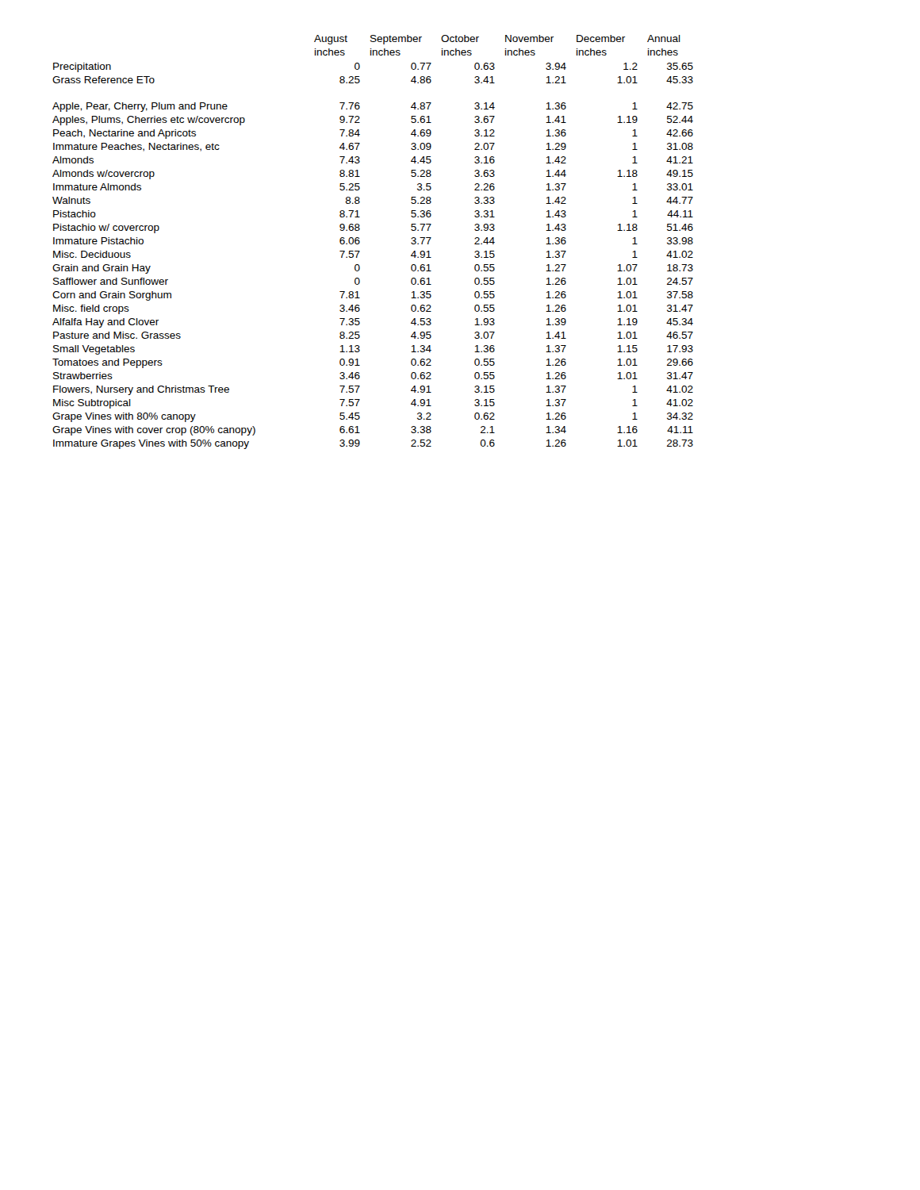| | August | September | October | November | December | Annual |
| --- | --- | --- | --- | --- | --- | --- |
| | inches | inches | inches | inches | inches | inches |
| Precipitation | 0 | 0.77 | 0.63 | 3.94 | 1.2 | 35.65 |
| Grass Reference ETo | 8.25 | 4.86 | 3.41 | 1.21 | 1.01 | 45.33 |
| Apple, Pear, Cherry, Plum and Prune | 7.76 | 4.87 | 3.14 | 1.36 | 1 | 42.75 |
| Apples, Plums, Cherries etc w/covercrop | 9.72 | 5.61 | 3.67 | 1.41 | 1.19 | 52.44 |
| Peach, Nectarine and Apricots | 7.84 | 4.69 | 3.12 | 1.36 | 1 | 42.66 |
| Immature Peaches, Nectarines, etc | 4.67 | 3.09 | 2.07 | 1.29 | 1 | 31.08 |
| Almonds | 7.43 | 4.45 | 3.16 | 1.42 | 1 | 41.21 |
| Almonds w/covercrop | 8.81 | 5.28 | 3.63 | 1.44 | 1.18 | 49.15 |
| Immature Almonds | 5.25 | 3.5 | 2.26 | 1.37 | 1 | 33.01 |
| Walnuts | 8.8 | 5.28 | 3.33 | 1.42 | 1 | 44.77 |
| Pistachio | 8.71 | 5.36 | 3.31 | 1.43 | 1 | 44.11 |
| Pistachio w/ covercrop | 9.68 | 5.77 | 3.93 | 1.43 | 1.18 | 51.46 |
| Immature Pistachio | 6.06 | 3.77 | 2.44 | 1.36 | 1 | 33.98 |
| Misc. Deciduous | 7.57 | 4.91 | 3.15 | 1.37 | 1 | 41.02 |
| Grain and Grain Hay | 0 | 0.61 | 0.55 | 1.27 | 1.07 | 18.73 |
| Safflower and Sunflower | 0 | 0.61 | 0.55 | 1.26 | 1.01 | 24.57 |
| Corn and Grain Sorghum | 7.81 | 1.35 | 0.55 | 1.26 | 1.01 | 37.58 |
| Misc. field crops | 3.46 | 0.62 | 0.55 | 1.26 | 1.01 | 31.47 |
| Alfalfa Hay and Clover | 7.35 | 4.53 | 1.93 | 1.39 | 1.19 | 45.34 |
| Pasture and Misc. Grasses | 8.25 | 4.95 | 3.07 | 1.41 | 1.01 | 46.57 |
| Small Vegetables | 1.13 | 1.34 | 1.36 | 1.37 | 1.15 | 17.93 |
| Tomatoes and Peppers | 0.91 | 0.62 | 0.55 | 1.26 | 1.01 | 29.66 |
| Strawberries | 3.46 | 0.62 | 0.55 | 1.26 | 1.01 | 31.47 |
| Flowers, Nursery and Christmas Tree | 7.57 | 4.91 | 3.15 | 1.37 | 1 | 41.02 |
| Misc Subtropical | 7.57 | 4.91 | 3.15 | 1.37 | 1 | 41.02 |
| Grape Vines with 80% canopy | 5.45 | 3.2 | 0.62 | 1.26 | 1 | 34.32 |
| Grape Vines with cover crop (80% canopy) | 6.61 | 3.38 | 2.1 | 1.34 | 1.16 | 41.11 |
| Immature Grapes Vines with 50% canopy | 3.99 | 2.52 | 0.6 | 1.26 | 1.01 | 28.73 |